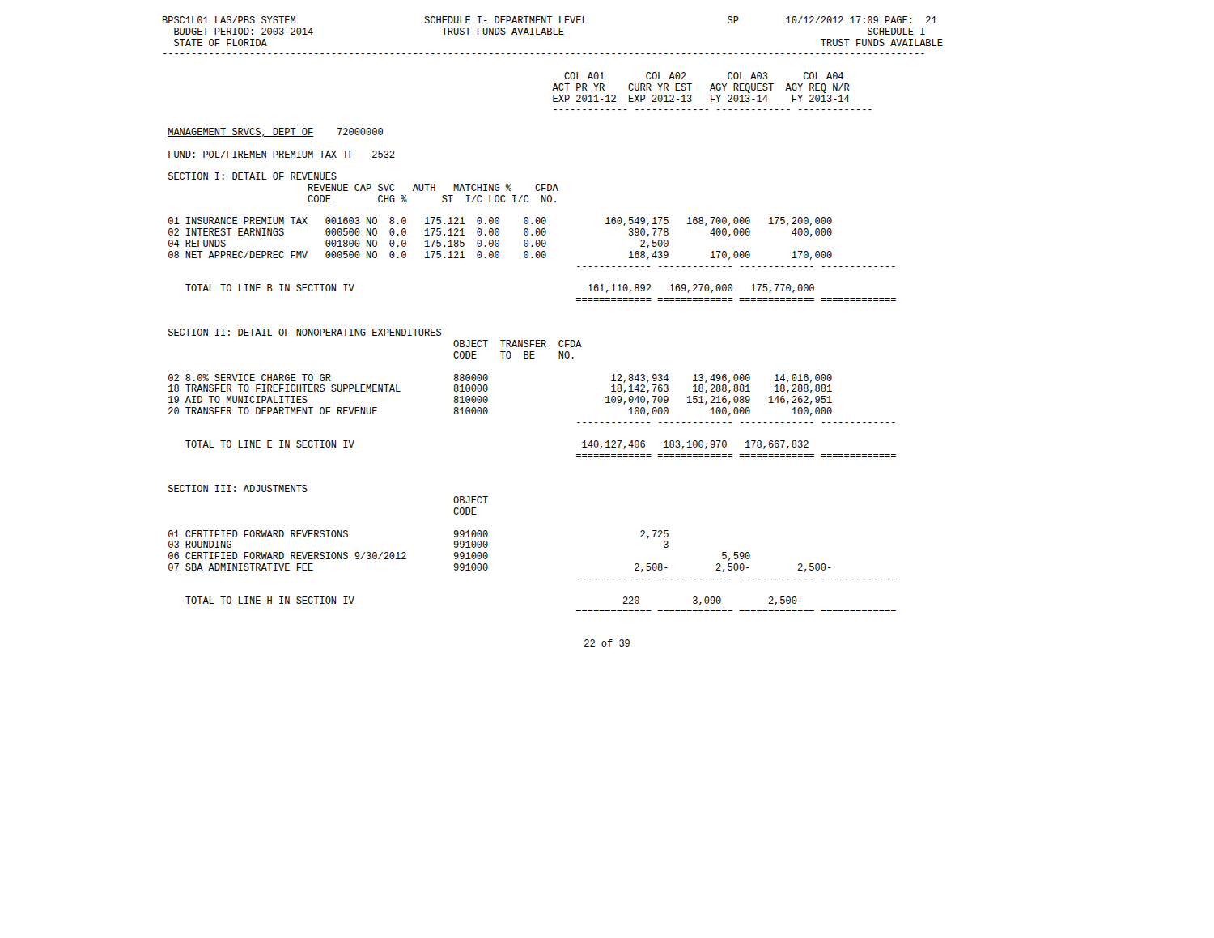BPSC1L01 LAS/PBS SYSTEM                      SCHEDULE I- DEPARTMENT LEVEL                        SP        10/12/2012 17:09 PAGE:  21
  BUDGET PERIOD: 2003-2014                      TRUST FUNDS AVAILABLE                                                    SCHEDULE I
  STATE OF FLORIDA                                                                                               TRUST FUNDS AVAILABLE
-----------------------------------------------------------------------------------------------------------------------------------

                                                                     COL A01       COL A02       COL A03      COL A04
                                                                   ACT PR YR    CURR YR EST   AGY REQUEST  AGY REQ N/R
                                                                   EXP 2011-12  EXP 2012-13   FY 2013-14    FY 2013-14
                                                                   ------------- ------------- ------------- -------------

 MANAGEMENT SRVCS, DEPT OF    72000000

 FUND: POL/FIREMEN PREMIUM TAX TF   2532

 SECTION I: DETAIL OF REVENUES
                         REVENUE CAP SVC   AUTH   MATCHING %    CFDA
                         CODE        CHG %      ST  I/C LOC I/C  NO.

 01 INSURANCE PREMIUM TAX   001603 NO  8.0   175.121  0.00    0.00          160,549,175   168,700,000   175,200,000
 02 INTEREST EARNINGS       000500 NO  0.0   175.121  0.00    0.00              390,778       400,000       400,000
 04 REFUNDS                 001800 NO  0.0   175.185  0.00    0.00                2,500
 08 NET APPREC/DEPREC FMV   000500 NO  0.0   175.121  0.00    0.00              168,439       170,000       170,000
                                                                       ------------- ------------- ------------- -------------

    TOTAL TO LINE B IN SECTION IV                                        161,110,892   169,270,000   175,770,000
                                                                       ============= ============= ============= =============


 SECTION II: DETAIL OF NONOPERATING EXPENDITURES
                                                  OBJECT  TRANSFER  CFDA
                                                  CODE    TO  BE    NO.

 02 8.0% SERVICE CHARGE TO GR                     880000                     12,843,934    13,496,000    14,016,000
 18 TRANSFER TO FIREFIGHTERS SUPPLEMENTAL         810000                     18,142,763    18,288,881    18,288,881
 19 AID TO MUNICIPALITIES                         810000                    109,040,709   151,216,089   146,262,951
 20 TRANSFER TO DEPARTMENT OF REVENUE             810000                        100,000       100,000       100,000
                                                                       ------------- ------------- ------------- -------------

    TOTAL TO LINE E IN SECTION IV                                       140,127,406   183,100,970   178,667,832
                                                                       ============= ============= ============= =============


 SECTION III: ADJUSTMENTS
                                                  OBJECT
                                                  CODE

 01 CERTIFIED FORWARD REVERSIONS                  991000                          2,725
 03 ROUNDING                                      991000                              3
 06 CERTIFIED FORWARD REVERSIONS 9/30/2012        991000                                        5,590
 07 SBA ADMINISTRATIVE FEE                        991000                         2,508-        2,500-        2,500-
                                                                       ------------- ------------- ------------- -------------

    TOTAL TO LINE H IN SECTION IV                                              220         3,090        2,500-
                                                                       ============= ============= ============= =============
22 of 39